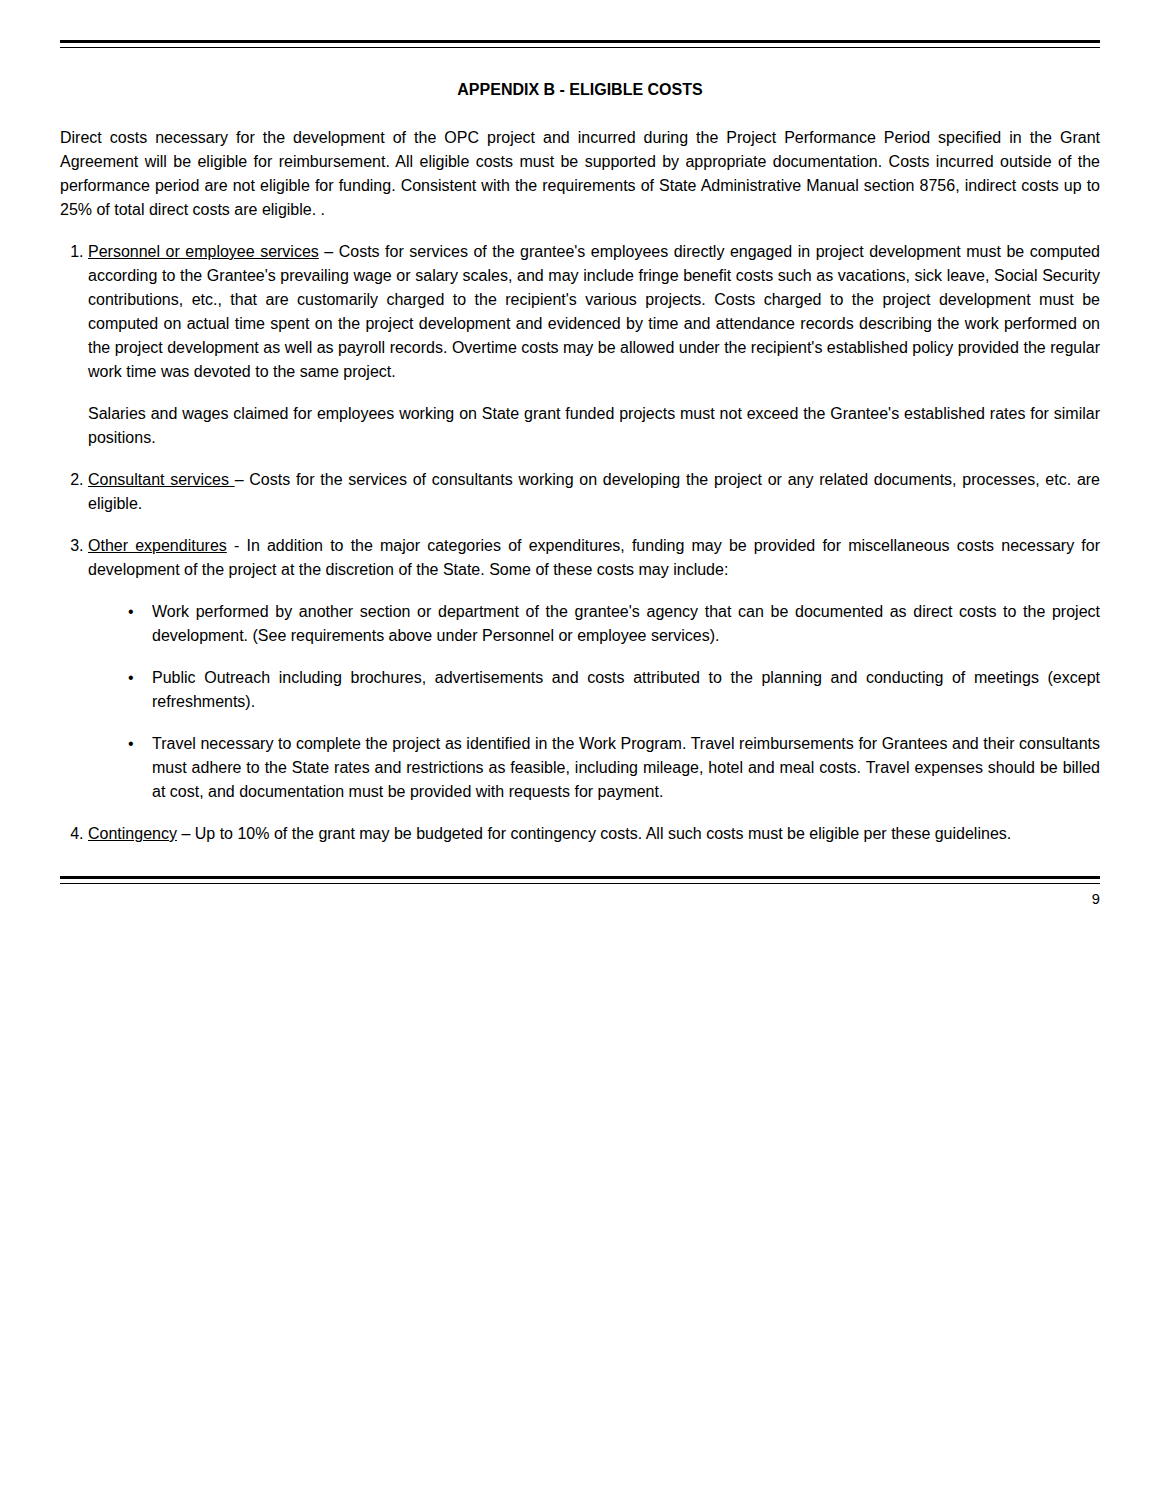APPENDIX B - ELIGIBLE COSTS
Direct costs necessary for the development of the OPC project and incurred during the Project Performance Period specified in the Grant Agreement will be eligible for reimbursement. All eligible costs must be supported by appropriate documentation. Costs incurred outside of the performance period are not eligible for funding. Consistent with the requirements of State Administrative Manual section 8756, indirect costs up to 25% of total direct costs are eligible. .
Personnel or employee services – Costs for services of the grantee's employees directly engaged in project development must be computed according to the Grantee's prevailing wage or salary scales, and may include fringe benefit costs such as vacations, sick leave, Social Security contributions, etc., that are customarily charged to the recipient's various projects. Costs charged to the project development must be computed on actual time spent on the project development and evidenced by time and attendance records describing the work performed on the project development as well as payroll records. Overtime costs may be allowed under the recipient's established policy provided the regular work time was devoted to the same project.
Salaries and wages claimed for employees working on State grant funded projects must not exceed the Grantee's established rates for similar positions.
Consultant services – Costs for the services of consultants working on developing the project or any related documents, processes, etc. are eligible.
Other expenditures - In addition to the major categories of expenditures, funding may be provided for miscellaneous costs necessary for development of the project at the discretion of the State. Some of these costs may include:
Work performed by another section or department of the grantee's agency that can be documented as direct costs to the project development. (See requirements above under Personnel or employee services).
Public Outreach including brochures, advertisements and costs attributed to the planning and conducting of meetings (except refreshments).
Travel necessary to complete the project as identified in the Work Program. Travel reimbursements for Grantees and their consultants must adhere to the State rates and restrictions as feasible, including mileage, hotel and meal costs. Travel expenses should be billed at cost, and documentation must be provided with requests for payment.
Contingency – Up to 10% of the grant may be budgeted for contingency costs. All such costs must be eligible per these guidelines.
9